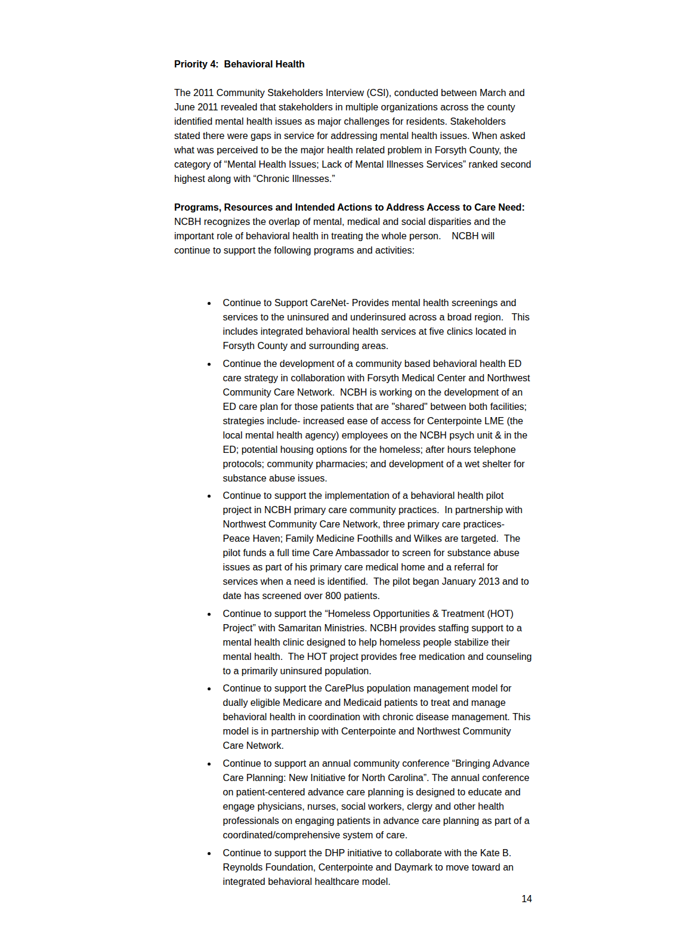Priority 4: Behavioral Health
The 2011 Community Stakeholders Interview (CSI), conducted between March and June 2011 revealed that stakeholders in multiple organizations across the county identified mental health issues as major challenges for residents. Stakeholders stated there were gaps in service for addressing mental health issues. When asked what was perceived to be the major health related problem in Forsyth County, the category of “Mental Health Issues; Lack of Mental Illnesses Services” ranked second highest along with “Chronic Illnesses.”
Programs, Resources and Intended Actions to Address Access to Care Need: NCBH recognizes the overlap of mental, medical and social disparities and the important role of behavioral health in treating the whole person. NCBH will continue to support the following programs and activities:
Continue to Support CareNet- Provides mental health screenings and services to the uninsured and underinsured across a broad region. This includes integrated behavioral health services at five clinics located in Forsyth County and surrounding areas.
Continue the development of a community based behavioral health ED care strategy in collaboration with Forsyth Medical Center and Northwest Community Care Network. NCBH is working on the development of an ED care plan for those patients that are "shared" between both facilities; strategies include- increased ease of access for Centerpointe LME (the local mental health agency) employees on the NCBH psych unit & in the ED; potential housing options for the homeless; after hours telephone protocols; community pharmacies; and development of a wet shelter for substance abuse issues.
Continue to support the implementation of a behavioral health pilot project in NCBH primary care community practices. In partnership with Northwest Community Care Network, three primary care practices- Peace Haven; Family Medicine Foothills and Wilkes are targeted. The pilot funds a full time Care Ambassador to screen for substance abuse issues as part of his primary care medical home and a referral for services when a need is identified. The pilot began January 2013 and to date has screened over 800 patients.
Continue to support the “Homeless Opportunities & Treatment (HOT) Project” with Samaritan Ministries. NCBH provides staffing support to a mental health clinic designed to help homeless people stabilize their mental health. The HOT project provides free medication and counseling to a primarily uninsured population.
Continue to support the CarePlus population management model for dually eligible Medicare and Medicaid patients to treat and manage behavioral health in coordination with chronic disease management. This model is in partnership with Centerpointe and Northwest Community Care Network.
Continue to support an annual community conference “Bringing Advance Care Planning: New Initiative for North Carolina”. The annual conference on patient-centered advance care planning is designed to educate and engage physicians, nurses, social workers, clergy and other health professionals on engaging patients in advance care planning as part of a coordinated/comprehensive system of care.
Continue to support the DHP initiative to collaborate with the Kate B. Reynolds Foundation, Centerpointe and Daymark to move toward an integrated behavioral healthcare model.
14